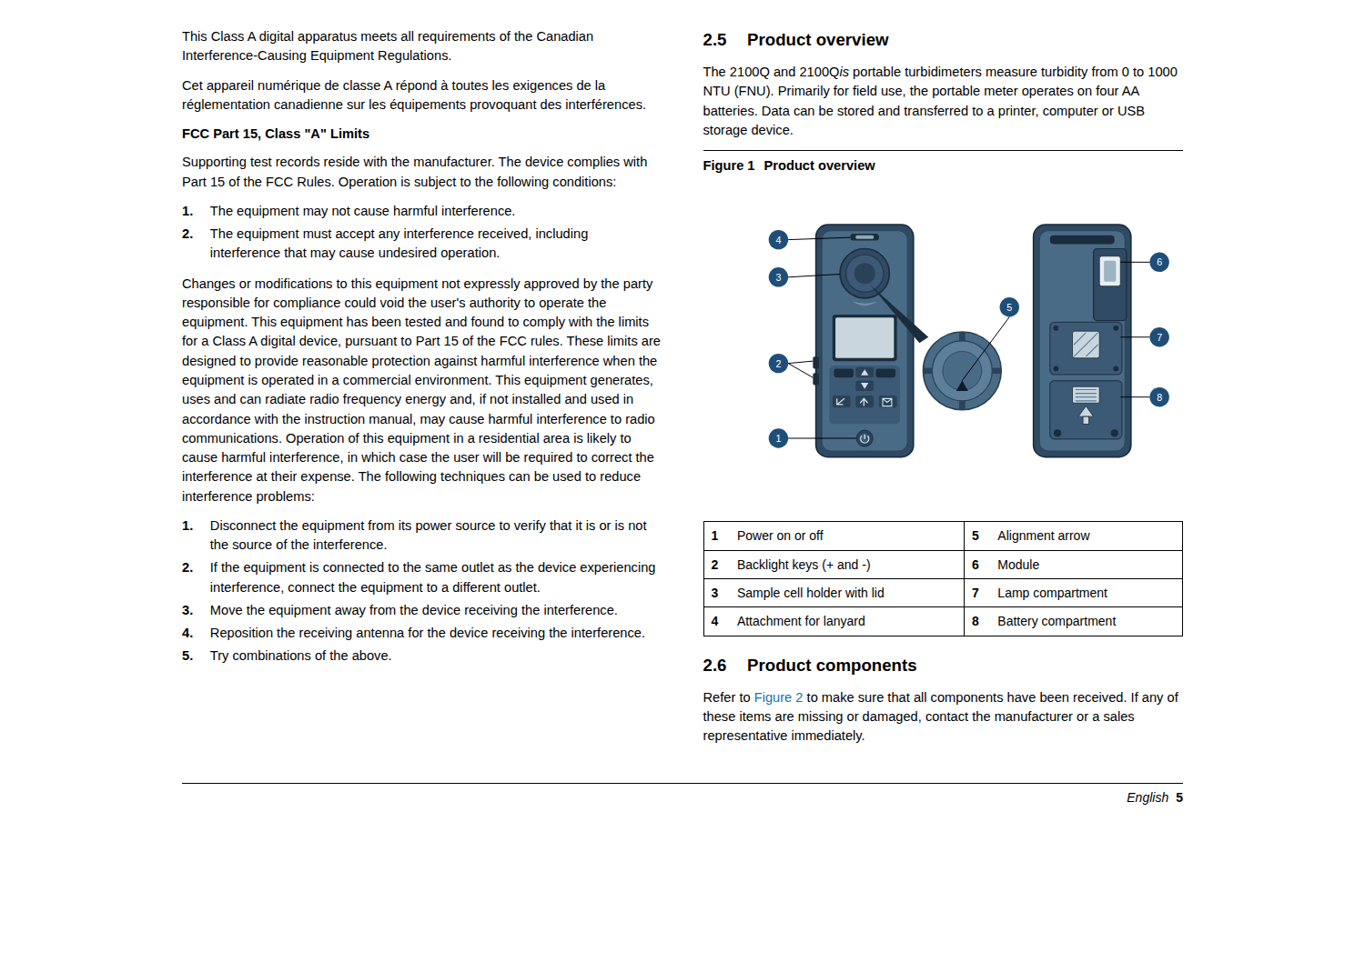This Class A digital apparatus meets all requirements of the Canadian Interference-Causing Equipment Regulations.
Cet appareil numérique de classe A répond à toutes les exigences de la réglementation canadienne sur les équipements provoquant des interférences.
FCC Part 15, Class "A" Limits
Supporting test records reside with the manufacturer. The device complies with Part 15 of the FCC Rules. Operation is subject to the following conditions:
The equipment may not cause harmful interference.
The equipment must accept any interference received, including interference that may cause undesired operation.
Changes or modifications to this equipment not expressly approved by the party responsible for compliance could void the user's authority to operate the equipment. This equipment has been tested and found to comply with the limits for a Class A digital device, pursuant to Part 15 of the FCC rules. These limits are designed to provide reasonable protection against harmful interference when the equipment is operated in a commercial environment. This equipment generates, uses and can radiate radio frequency energy and, if not installed and used in accordance with the instruction manual, may cause harmful interference to radio communications. Operation of this equipment in a residential area is likely to cause harmful interference, in which case the user will be required to correct the interference at their expense. The following techniques can be used to reduce interference problems:
Disconnect the equipment from its power source to verify that it is or is not the source of the interference.
If the equipment is connected to the same outlet as the device experiencing interference, connect the equipment to a different outlet.
Move the equipment away from the device receiving the interference.
Reposition the receiving antenna for the device receiving the interference.
Try combinations of the above.
2.5 Product overview
The 2100Q and 2100Qis portable turbidimeters measure turbidity from 0 to 1000 NTU (FNU). Primarily for field use, the portable meter operates on four AA batteries. Data can be stored and transferred to a printer, computer or USB storage device.
Figure 1 Product overview 4 3 2 1 5 6 7 8
| 1 | Power on or off | 5 | Alignment arrow |
| 2 | Backlight keys (+ and -) | 6 | Module |
| 3 | Sample cell holder with lid | 7 | Lamp compartment |
| 4 | Attachment for lanyard | 8 | Battery compartment |
2.6 Product components
Refer to Figure 2 to make sure that all components have been received. If any of these items are missing or damaged, contact the manufacturer or a sales representative immediately.
English 5